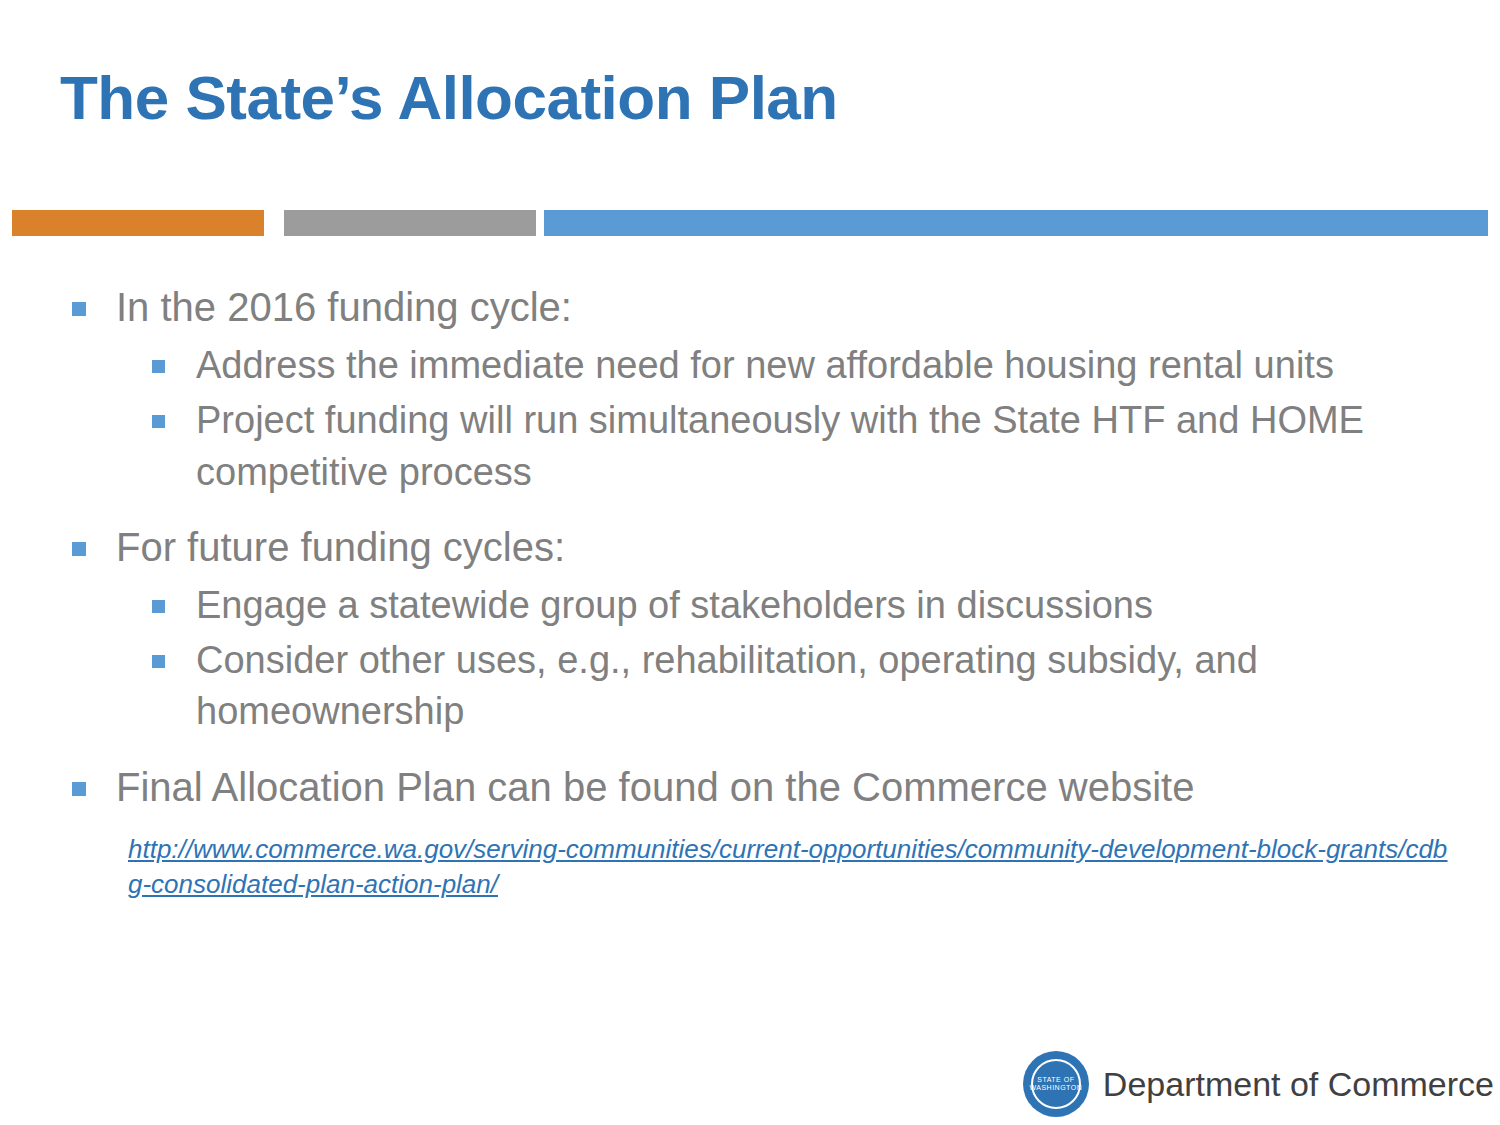The State’s Allocation Plan
In the 2016 funding cycle:
Address the immediate need for new affordable housing rental units
Project funding will run simultaneously with the State HTF and HOME competitive process
For future funding cycles:
Engage a statewide group of stakeholders in discussions
Consider other uses, e.g., rehabilitation, operating subsidy, and homeownership
Final Allocation Plan can be found on the Commerce website
http://www.commerce.wa.gov/serving-communities/current-opportunities/community-development-block-grants/cdbg-consolidated-plan-action-plan/
STATE OF
WASHINGTON
Department of Commerce